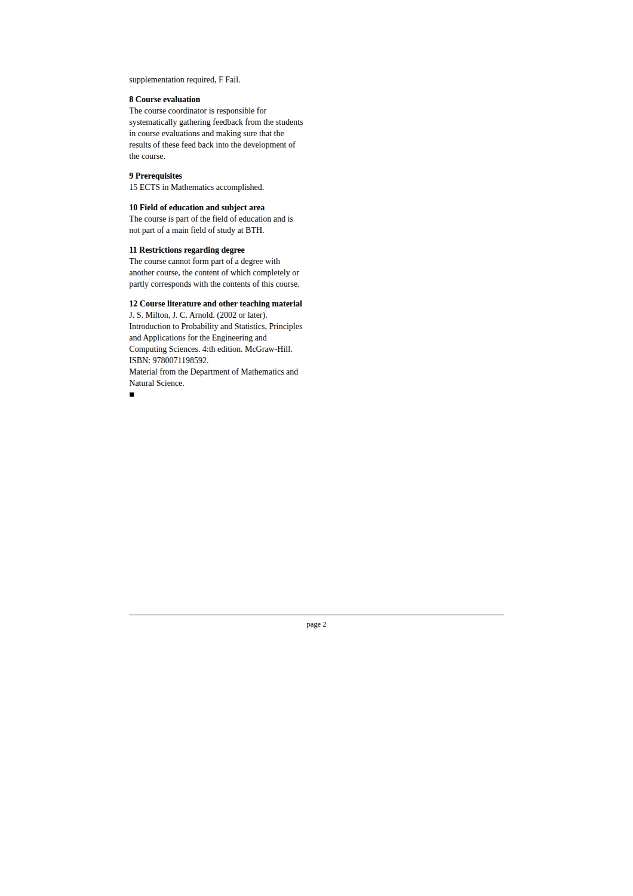supplementation required, F Fail.
8 Course evaluation
The course coordinator is responsible for systematically gathering feedback from the students in course evaluations and making sure that the results of these feed back into the development of the course.
9 Prerequisites
15 ECTS in Mathematics accomplished.
10 Field of education and subject area
The course is part of the field of education and is not part of a main field of study at BTH.
11 Restrictions regarding degree
The course cannot form part of a degree with another course, the content of which completely or partly corresponds with the contents of this course.
12 Course literature and other teaching material
J. S. Milton, J. C. Arnold. (2002 or later). Introduction to Probability and Statistics, Principles and Applications for the Engineering and Computing Sciences. 4:th edition. McGraw-Hill. ISBN: 9780071198592.
Material from the Department of Mathematics and Natural Science.
■
page 2